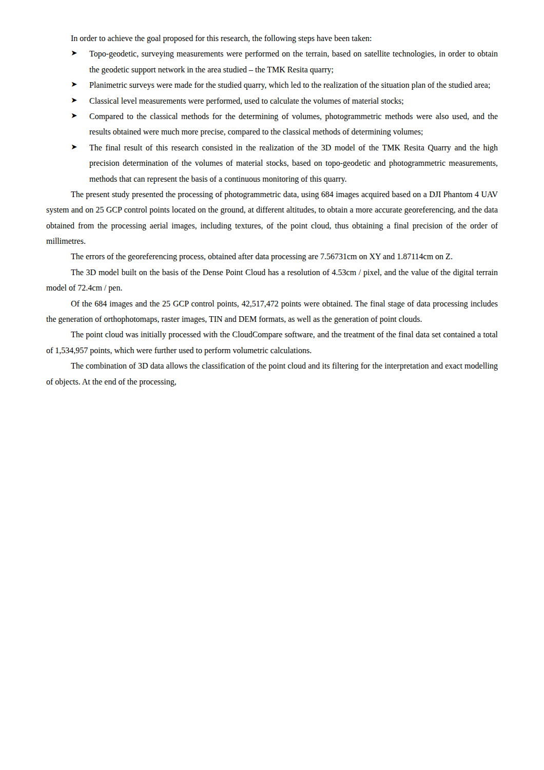In order to achieve the goal proposed for this research, the following steps have been taken:
Topo-geodetic, surveying measurements were performed on the terrain, based on satellite technologies, in order to obtain the geodetic support network in the area studied – the TMK Resita quarry;
Planimetric surveys were made for the studied quarry, which led to the realization of the situation plan of the studied area;
Classical level measurements were performed, used to calculate the volumes of material stocks;
Compared to the classical methods for the determining of volumes, photogrammetric methods were also used, and the results obtained were much more precise, compared to the classical methods of determining volumes;
The final result of this research consisted in the realization of the 3D model of the TMK Resita Quarry and the high precision determination of the volumes of material stocks, based on topo-geodetic and photogrammetric measurements, methods that can represent the basis of a continuous monitoring of this quarry.
The present study presented the processing of photogrammetric data, using 684 images acquired based on a DJI Phantom 4 UAV system and on 25 GCP control points located on the ground, at different altitudes, to obtain a more accurate georeferencing, and the data obtained from the processing aerial images, including textures, of the point cloud, thus obtaining a final precision of the order of millimetres.
The errors of the georeferencing process, obtained after data processing are 7.56731cm on XY and 1.87114cm on Z.
The 3D model built on the basis of the Dense Point Cloud has a resolution of 4.53cm / pixel, and the value of the digital terrain model of 72.4cm / pen.
Of the 684 images and the 25 GCP control points, 42,517,472 points were obtained. The final stage of data processing includes the generation of orthophotomaps, raster images, TIN and DEM formats, as well as the generation of point clouds.
The point cloud was initially processed with the CloudCompare software, and the treatment of the final data set contained a total of 1,534,957 points, which were further used to perform volumetric calculations.
The combination of 3D data allows the classification of the point cloud and its filtering for the interpretation and exact modelling of objects. At the end of the processing,